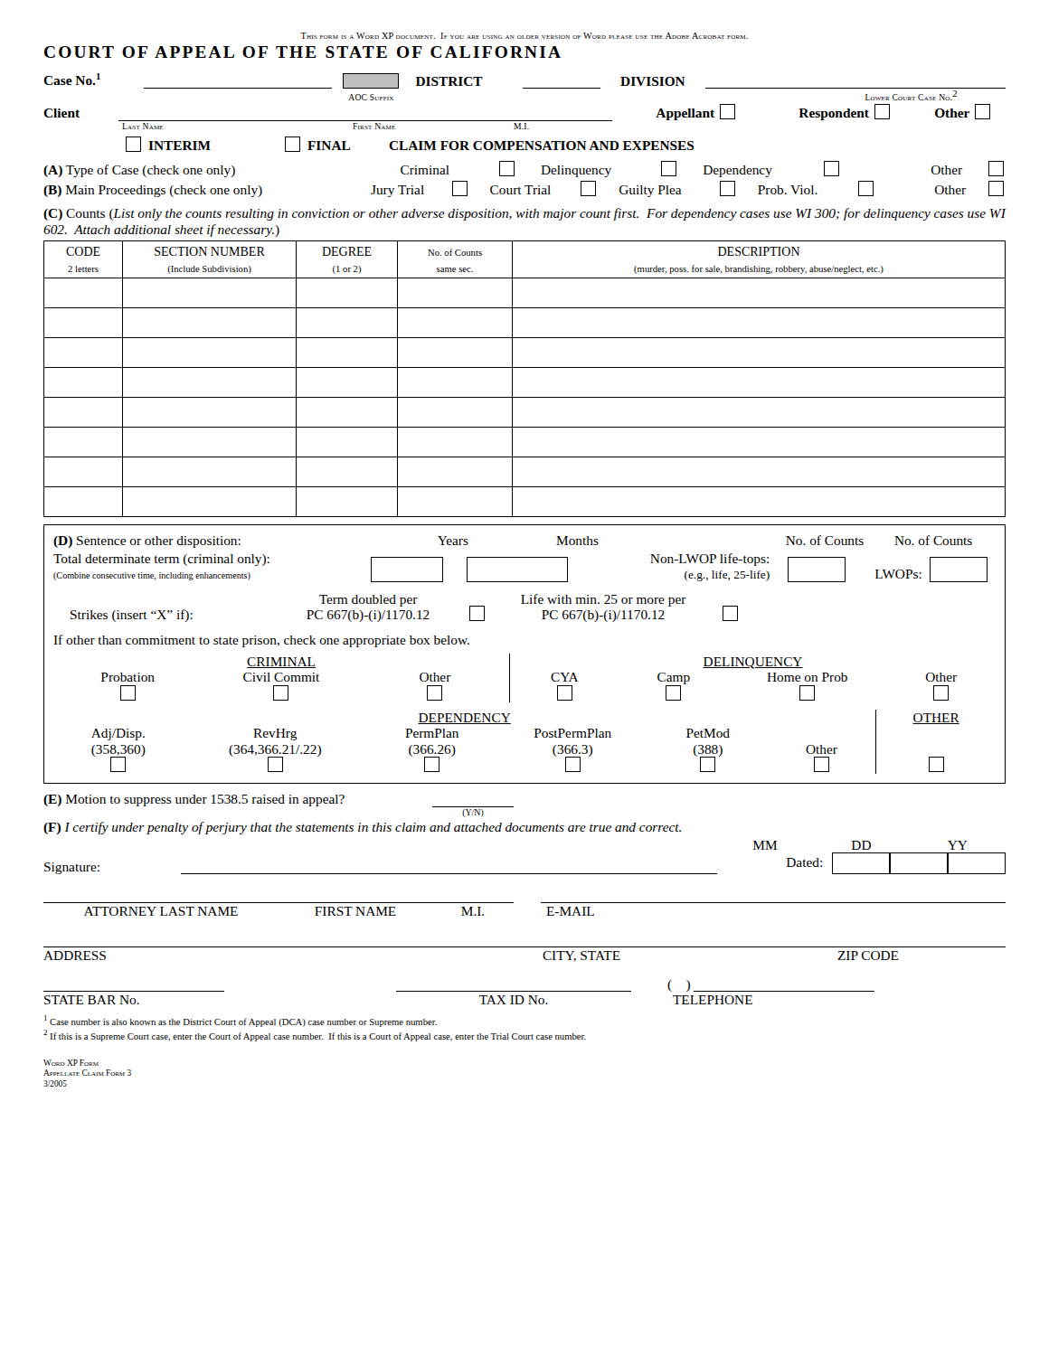This form is a Word XP document. If you are using an older version of Word please use the Adobe Acrobat form.
COURT OF APPEAL OF THE STATE OF CALIFORNIA
| Case No. 1 | | | DISTRICT | | DIVISION | | |
| | | AOC Suffix | | | | | Lower Court Case No. 2 |
| Client | | | | Appellant | | Respondent | | Other | |
| | Last Name | First Name | M.I. | |
| | INTERIM | | FINAL | CLAIM FOR COMPENSATION AND EXPENSES |
| (A) Type of Case (check one only) | Criminal | | Delinquency | | Dependency | | Other | |
| (B) Main Proceedings (check one only) | Jury Trial | | Court Trial | | Guilty Plea | | Prob. Viol. | | Other | |
(C) Counts (List only the counts resulting in conviction or other adverse disposition, with major count first. For dependency cases use WI 300; for delinquency cases use WI 602. Attach additional sheet if necessary.)
| CODE 2 letters | SECTION NUMBER (Include Subdivision) | DEGREE (1 or 2) | No. of Counts same sec. | DESCRIPTION (murder, poss. for sale, brandishing, robbery, abuse/neglect, etc.) |
| --- | --- | --- | --- | --- |
| (D) Sentence or other disposition: | Years | Months | No. of Counts | No. of Counts |
| Total determinate term (criminal only): (Combine consecutive time, including enhancements) | | | Non-LWOP life-tops: (e.g., life, 25-life) | | LWOPs: | |
| Strikes (insert “X” if): | Term doubled per PC 667(b)-(i)/1170.12 | | Life with min. 25 or more per PC 667(b)-(i)/1170.12 | | |
If other than commitment to state prison, check one appropriate box below.
| CRIMINAL | DELINQUENCY |
| Probation | Civil Commit | Other | CYA | Camp | Home on Prob | Other |
| DEPENDENCY | OTHER |
| Adj/Disp. (358,360) | RevHrg (364,366.21/.22) | PermPlan (366.26) | PostPermPlan (366.3) | PetMod (388) | Other | |
| (E) Motion to suppress under 1538.5 raised in appeal? | | |
| | (Y/N) | |
(F) I certify under penalty of perjury that the statements in this claim and attached documents are true and correct.
| | MM | DD | YY |
| / Signature: / / | Dated: |
| ATTORNEY LAST NAME | FIRST NAME | M.I. | | E-MAIL |
| ADDRESS | CITY, STATE | ZIP CODE |
| | | | | ( ) |
| STATE BAR No. | | TAX ID No. | | TELEPHONE |
1 Case number is also known as the District Court of Appeal (DCA) case number or Supreme number.
2 If this is a Supreme Court case, enter the Court of Appeal case number. If this is a Court of Appeal case, enter the Trial Court case number.
Word XP Form
Appellate Claim Form 3
3/2005